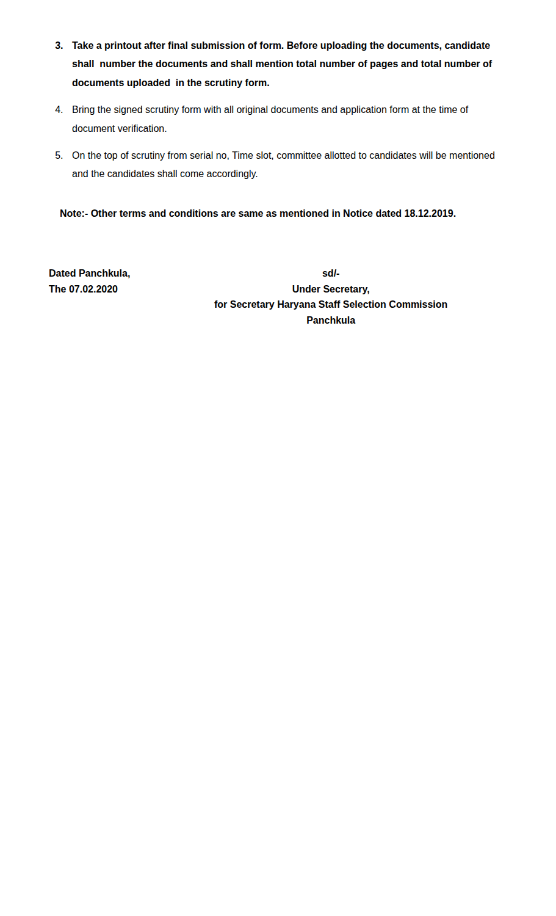Take a printout after final submission of form. Before uploading the documents, candidate shall number the documents and shall mention total number of pages and total number of documents uploaded in the scrutiny form.
Bring the signed scrutiny form with all original documents and application form at the time of document verification.
On the top of scrutiny from serial no, Time slot, committee allotted to candidates will be mentioned and the candidates shall come accordingly.
Note:- Other terms and conditions are same as mentioned in Notice dated 18.12.2019.
Dated Panchkula,
The 07.02.2020
sd/- Under Secretary, for Secretary Haryana Staff Selection Commission Panchkula